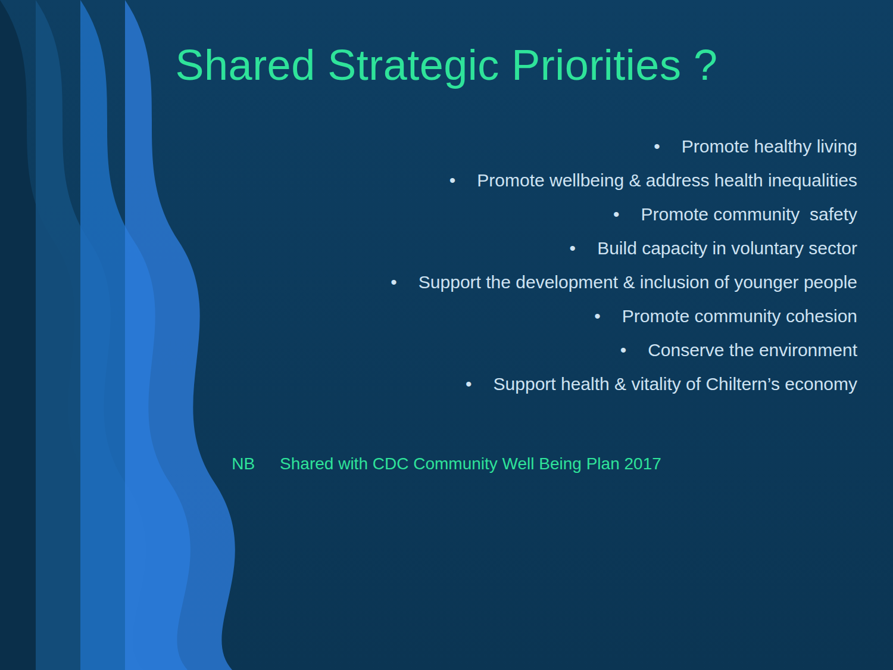Shared Strategic Priorities ?
Promote healthy living
Promote wellbeing & address health inequalities
Promote community safety
Build capacity in voluntary sector
Support the development & inclusion of younger people
Promote community cohesion
Conserve the environment
Support health & vitality of Chiltern’s economy
NBShared with CDC Community Well Being Plan 2017